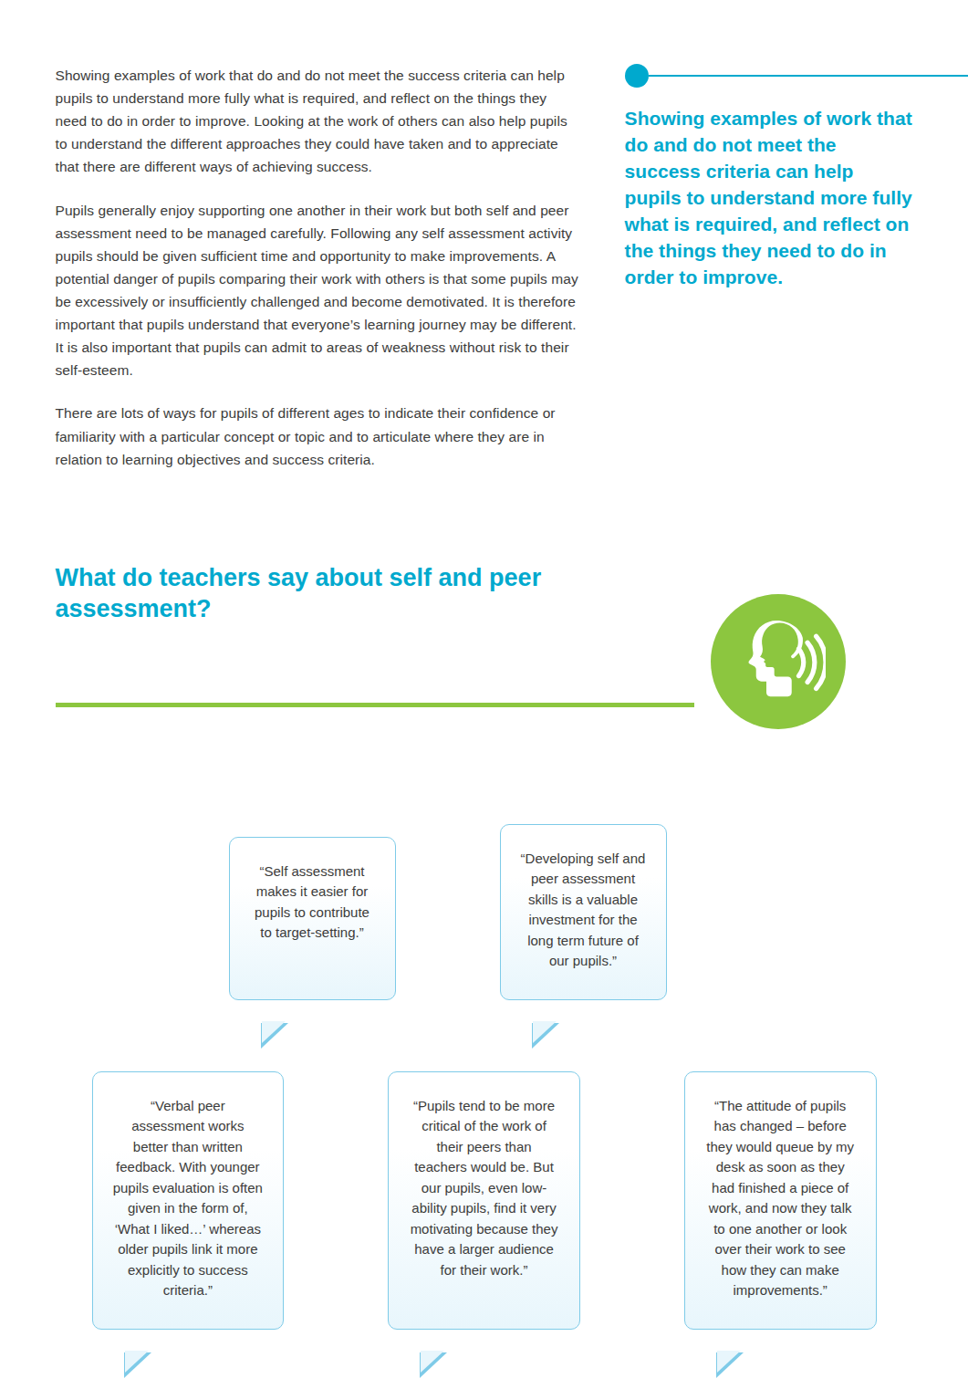Showing examples of work that do and do not meet the success criteria can help pupils to understand more fully what is required, and reflect on the things they need to do in order to improve. Looking at the work of others can also help pupils to understand the different approaches they could have taken and to appreciate that there are different ways of achieving success.
Pupils generally enjoy supporting one another in their work but both self and peer assessment need to be managed carefully. Following any self assessment activity pupils should be given sufficient time and opportunity to make improvements. A potential danger of pupils comparing their work with others is that some pupils may be excessively or insufficiently challenged and become demotivated. It is therefore important that pupils understand that everyone’s learning journey may be different. It is also important that pupils can admit to areas of weakness without risk to their self-esteem.
There are lots of ways for pupils of different ages to indicate their confidence or familiarity with a particular concept or topic and to articulate where they are in relation to learning objectives and success criteria.
Showing examples of work that do and do not meet the success criteria can help pupils to understand more fully what is required, and reflect on the things they need to do in order to improve.
What do teachers say about self and peer assessment?
“Self assessment makes it easier for pupils to contribute to target-setting.”
“Developing self and peer assessment skills is a valuable investment for the long term future of our pupils.”
“Verbal peer assessment works better than written feedback. With younger pupils evaluation is often given in the form of, ‘What I liked…’ whereas older pupils link it more explicitly to success criteria.”
“Pupils tend to be more critical of the work of their peers than teachers would be. But our pupils, even low-ability pupils, find it very motivating because they have a larger audience for their work.”
“The attitude of pupils has changed – before they would queue by my desk as soon as they had finished a piece of work, and now they talk to one another or look over their work to see how they can make improvements.”